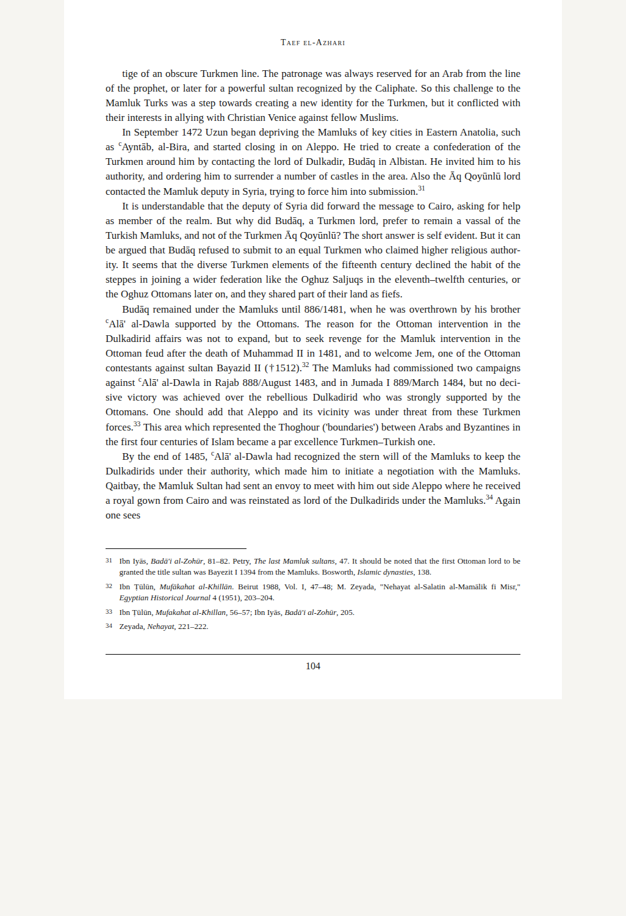Taef el-Azhari
tige of an obscure Turkmen line. The patronage was always reserved for an Arab from the line of the prophet, or later for a powerful sultan recognized by the Caliphate. So this challenge to the Mamluk Turks was a step towards creating a new identity for the Turkmen, but it conflicted with their interests in allying with Christian Venice against fellow Muslims.
In September 1472 Uzun began depriving the Mamluks of key cities in Eastern Anatolia, such as cAyntāb, al-Bira, and started closing in on Aleppo. He tried to create a confederation of the Turkmen around him by contacting the lord of Dulkadir, Budāq in Albistan. He invited him to his authority, and ordering him to surrender a number of castles in the area. Also the Āq Qoyūnlū lord contacted the Mamluk deputy in Syria, trying to force him into submission.31
It is understandable that the deputy of Syria did forward the message to Cairo, asking for help as member of the realm. But why did Budāq, a Turkmen lord, prefer to remain a vassal of the Turkish Mamluks, and not of the Turkmen Āq Qoyūnlū? The short answer is self evident. But it can be argued that Budāq refused to submit to an equal Turkmen who claimed higher religious authority. It seems that the diverse Turkmen elements of the fifteenth century declined the habit of the steppes in joining a wider federation like the Oghuz Saljuqs in the eleventh–twelfth centuries, or the Oghuz Ottomans later on, and they shared part of their land as fiefs.
Budāq remained under the Mamluks until 886/1481, when he was overthrown by his brother cAlā' al-Dawla supported by the Ottomans. The reason for the Ottoman intervention in the Dulkadirid affairs was not to expand, but to seek revenge for the Mamluk intervention in the Ottoman feud after the death of Muhammad II in 1481, and to welcome Jem, one of the Ottoman contestants against sultan Bayazid II (†1512).32 The Mamluks had commissioned two campaigns against cAlā' al-Dawla in Rajab 888/August 1483, and in Jumada I 889/March 1484, but no decisive victory was achieved over the rebellious Dulkadirid who was strongly supported by the Ottomans. One should add that Aleppo and its vicinity was under threat from these Turkmen forces.33 This area which represented the Thoghour ('boundaries') between Arabs and Byzantines in the first four centuries of Islam became a par excellence Turkmen–Turkish one.
By the end of 1485, cAlā' al-Dawla had recognized the stern will of the Mamluks to keep the Dulkadirids under their authority, which made him to initiate a negotiation with the Mamluks. Qaitbay, the Mamluk Sultan had sent an envoy to meet with him out side Aleppo where he received a royal gown from Cairo and was reinstated as lord of the Dulkadirids under the Mamluks.34 Again one sees
31 Ibn Iyās, Badā'i al-Zohūr, 81–82. Petry, The last Mamluk sultans, 47. It should be noted that the first Ottoman lord to be granted the title sultan was Bayezit I 1394 from the Mamluks. Bosworth, Islamic dynasties, 138.
32 Ibn Ṭūlūn, Mufākahat al-Khillān. Beirut 1988, Vol. I, 47–48; M. Zeyada, "Nehayat al-Salatin al-Mamālik fi Misr," Egyptian Historical Journal 4 (1951), 203–204.
33 Ibn Ṭūlūn, Mufakahat al-Khillan, 56–57; Ibn Iyās, Badā'i al-Zohūr, 205.
34 Zeyada, Nehayat, 221–222.
104